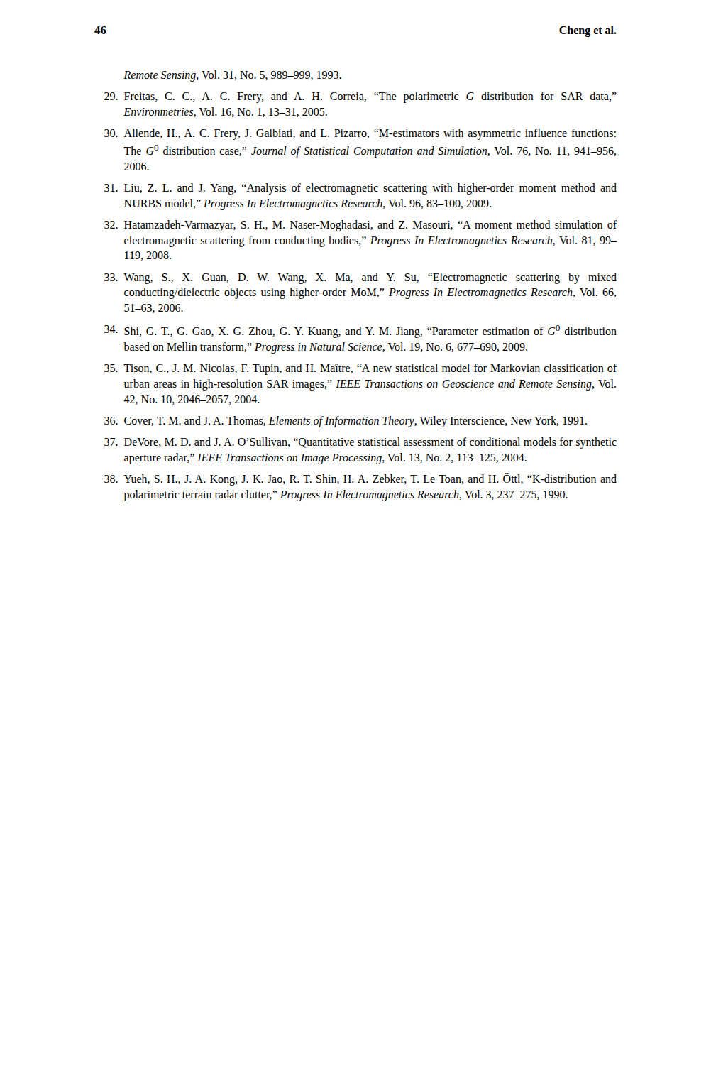46 Cheng et al.
Remote Sensing, Vol. 31, No. 5, 989–999, 1993.
29. Freitas, C. C., A. C. Frery, and A. H. Correia, “The polarimetric G distribution for SAR data,” Environmetries, Vol. 16, No. 1, 13–31, 2005.
30. Allende, H., A. C. Frery, J. Galbiati, and L. Pizarro, “M-estimators with asymmetric influence functions: The G0 distribution case,” Journal of Statistical Computation and Simulation, Vol. 76, No. 11, 941–956, 2006.
31. Liu, Z. L. and J. Yang, “Analysis of electromagnetic scattering with higher-order moment method and NURBS model,” Progress In Electromagnetics Research, Vol. 96, 83–100, 2009.
32. Hatamzadeh-Varmazyar, S. H., M. Naser-Moghadasi, and Z. Masouri, “A moment method simulation of electromagnetic scattering from conducting bodies,” Progress In Electromagnetics Research, Vol. 81, 99–119, 2008.
33. Wang, S., X. Guan, D. W. Wang, X. Ma, and Y. Su, “Electromagnetic scattering by mixed conducting/dielectric objects using higher-order MoM,” Progress In Electromagnetics Research, Vol. 66, 51–63, 2006.
34. Shi, G. T., G. Gao, X. G. Zhou, G. Y. Kuang, and Y. M. Jiang, “Parameter estimation of G0 distribution based on Mellin transform,” Progress in Natural Science, Vol. 19, No. 6, 677–690, 2009.
35. Tison, C., J. M. Nicolas, F. Tupin, and H. Maître, “A new statistical model for Markovian classification of urban areas in high-resolution SAR images,” IEEE Transactions on Geoscience and Remote Sensing, Vol. 42, No. 10, 2046–2057, 2004.
36. Cover, T. M. and J. A. Thomas, Elements of Information Theory, Wiley Interscience, New York, 1991.
37. DeVore, M. D. and J. A. O’Sullivan, “Quantitative statistical assessment of conditional models for synthetic aperture radar,” IEEE Transactions on Image Processing, Vol. 13, No. 2, 113–125, 2004.
38. Yueh, S. H., J. A. Kong, J. K. Jao, R. T. Shin, H. A. Zebker, T. Le Toan, and H. Öttl, “K-distribution and polarimetric terrain radar clutter,” Progress In Electromagnetics Research, Vol. 3, 237–275, 1990.